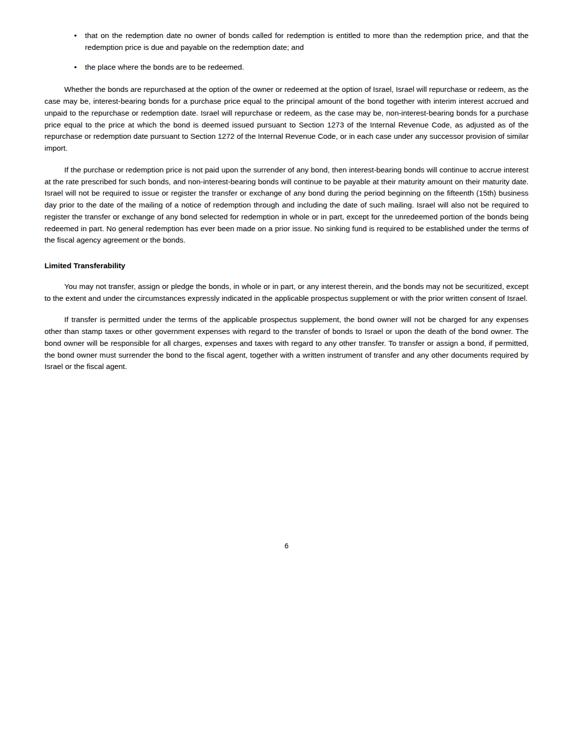that on the redemption date no owner of bonds called for redemption is entitled to more than the redemption price, and that the redemption price is due and payable on the redemption date; and
the place where the bonds are to be redeemed.
Whether the bonds are repurchased at the option of the owner or redeemed at the option of Israel, Israel will repurchase or redeem, as the case may be, interest-bearing bonds for a purchase price equal to the principal amount of the bond together with interim interest accrued and unpaid to the repurchase or redemption date. Israel will repurchase or redeem, as the case may be, non-interest-bearing bonds for a purchase price equal to the price at which the bond is deemed issued pursuant to Section 1273 of the Internal Revenue Code, as adjusted as of the repurchase or redemption date pursuant to Section 1272 of the Internal Revenue Code, or in each case under any successor provision of similar import.
If the purchase or redemption price is not paid upon the surrender of any bond, then interest-bearing bonds will continue to accrue interest at the rate prescribed for such bonds, and non-interest-bearing bonds will continue to be payable at their maturity amount on their maturity date. Israel will not be required to issue or register the transfer or exchange of any bond during the period beginning on the fifteenth (15th) business day prior to the date of the mailing of a notice of redemption through and including the date of such mailing. Israel will also not be required to register the transfer or exchange of any bond selected for redemption in whole or in part, except for the unredeemed portion of the bonds being redeemed in part. No general redemption has ever been made on a prior issue. No sinking fund is required to be established under the terms of the fiscal agency agreement or the bonds.
Limited Transferability
You may not transfer, assign or pledge the bonds, in whole or in part, or any interest therein, and the bonds may not be securitized, except to the extent and under the circumstances expressly indicated in the applicable prospectus supplement or with the prior written consent of Israel.
If transfer is permitted under the terms of the applicable prospectus supplement, the bond owner will not be charged for any expenses other than stamp taxes or other government expenses with regard to the transfer of bonds to Israel or upon the death of the bond owner. The bond owner will be responsible for all charges, expenses and taxes with regard to any other transfer. To transfer or assign a bond, if permitted, the bond owner must surrender the bond to the fiscal agent, together with a written instrument of transfer and any other documents required by Israel or the fiscal agent.
6